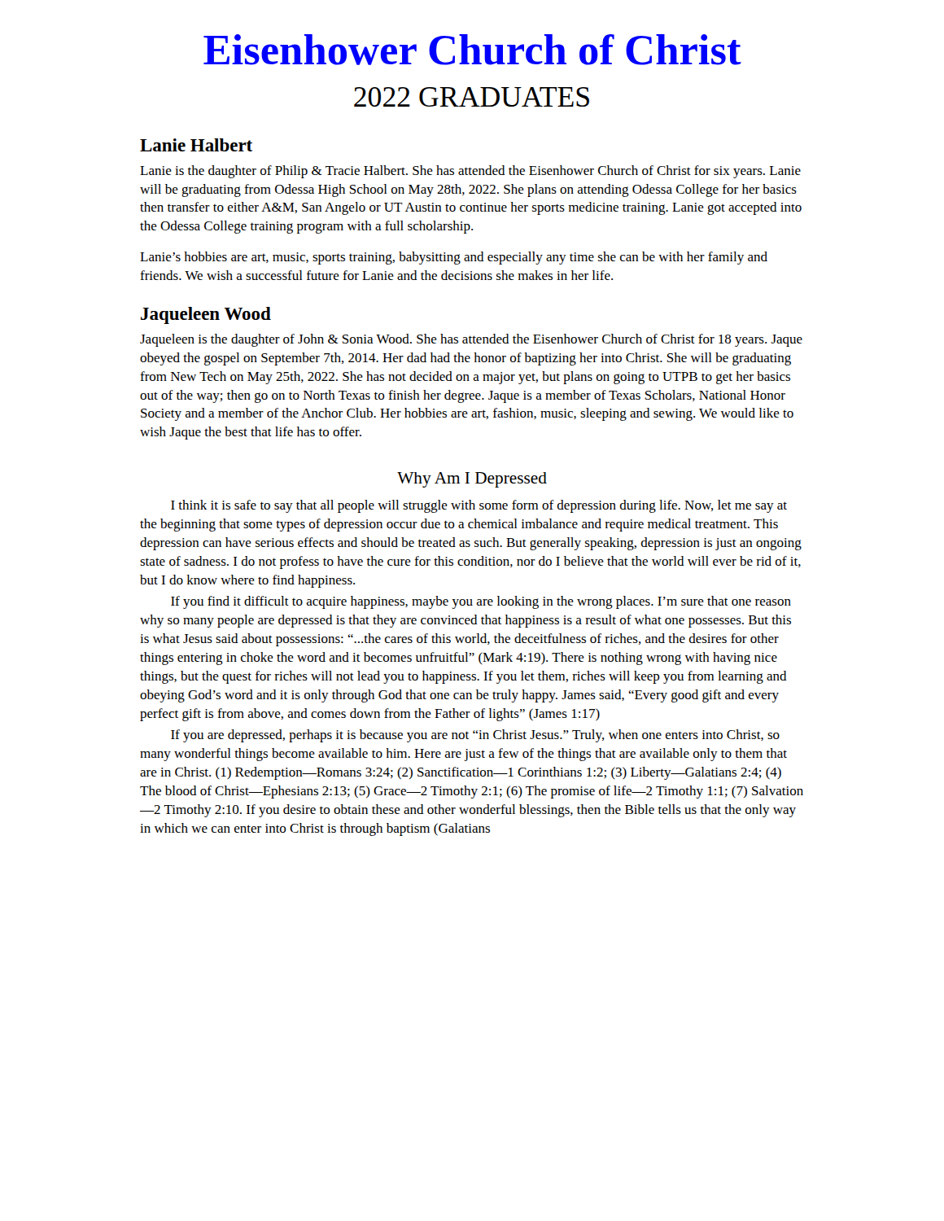Eisenhower Church of Christ
2022 GRADUATES
Lanie Halbert
Lanie is the daughter of Philip & Tracie Halbert. She has attended the Eisenhower Church of Christ for six years. Lanie will be graduating from Odessa High School on May 28th, 2022. She plans on attending Odessa College for her basics then transfer to either A&M, San Angelo or UT Austin to continue her sports medicine training. Lanie got accepted into the Odessa College training program with a full scholarship.
Lanie’s hobbies are art, music, sports training, babysitting and especially any time she can be with her family and friends. We wish a successful future for Lanie and the decisions she makes in her life.
Jaqueleen Wood
Jaqueleen is the daughter of John & Sonia Wood. She has attended the Eisenhower Church of Christ for 18 years. Jaque obeyed the gospel on September 7th, 2014. Her dad had the honor of baptizing her into Christ. She will be graduating from New Tech on May 25th, 2022. She has not decided on a major yet, but plans on going to UTPB to get her basics out of the way; then go on to North Texas to finish her degree. Jaque is a member of Texas Scholars, National Honor Society and a member of the Anchor Club. Her hobbies are art, fashion, music, sleeping and sewing. We would like to wish Jaque the best that life has to offer.
Why Am I Depressed
I think it is safe to say that all people will struggle with some form of depression during life. Now, let me say at the beginning that some types of depression occur due to a chemical imbalance and require medical treatment. This depression can have serious effects and should be treated as such. But generally speaking, depression is just an ongoing state of sadness. I do not profess to have the cure for this condition, nor do I believe that the world will ever be rid of it, but I do know where to find happiness.
If you find it difficult to acquire happiness, maybe you are looking in the wrong places. I’m sure that one reason why so many people are depressed is that they are convinced that happiness is a result of what one possesses. But this is what Jesus said about possessions: “...the cares of this world, the deceitfulness of riches, and the desires for other things entering in choke the word and it becomes unfruitful” (Mark 4:19). There is nothing wrong with having nice things, but the quest for riches will not lead you to happiness. If you let them, riches will keep you from learning and obeying God’s word and it is only through God that one can be truly happy. James said, “Every good gift and every perfect gift is from above, and comes down from the Father of lights” (James 1:17)
If you are depressed, perhaps it is because you are not “in Christ Jesus.” Truly, when one enters into Christ, so many wonderful things become available to him. Here are just a few of the things that are available only to them that are in Christ. (1) Redemption—Romans 3:24; (2) Sanctification—1 Corinthians 1:2; (3) Liberty—Galatians 2:4; (4) The blood of Christ—Ephesians 2:13; (5) Grace—2 Timothy 2:1; (6) The promise of life—2 Timothy 1:1; (7) Salvation—2 Timothy 2:10. If you desire to obtain these and other wonderful blessings, then the Bible tells us that the only way in which we can enter into Christ is through baptism (Galatians